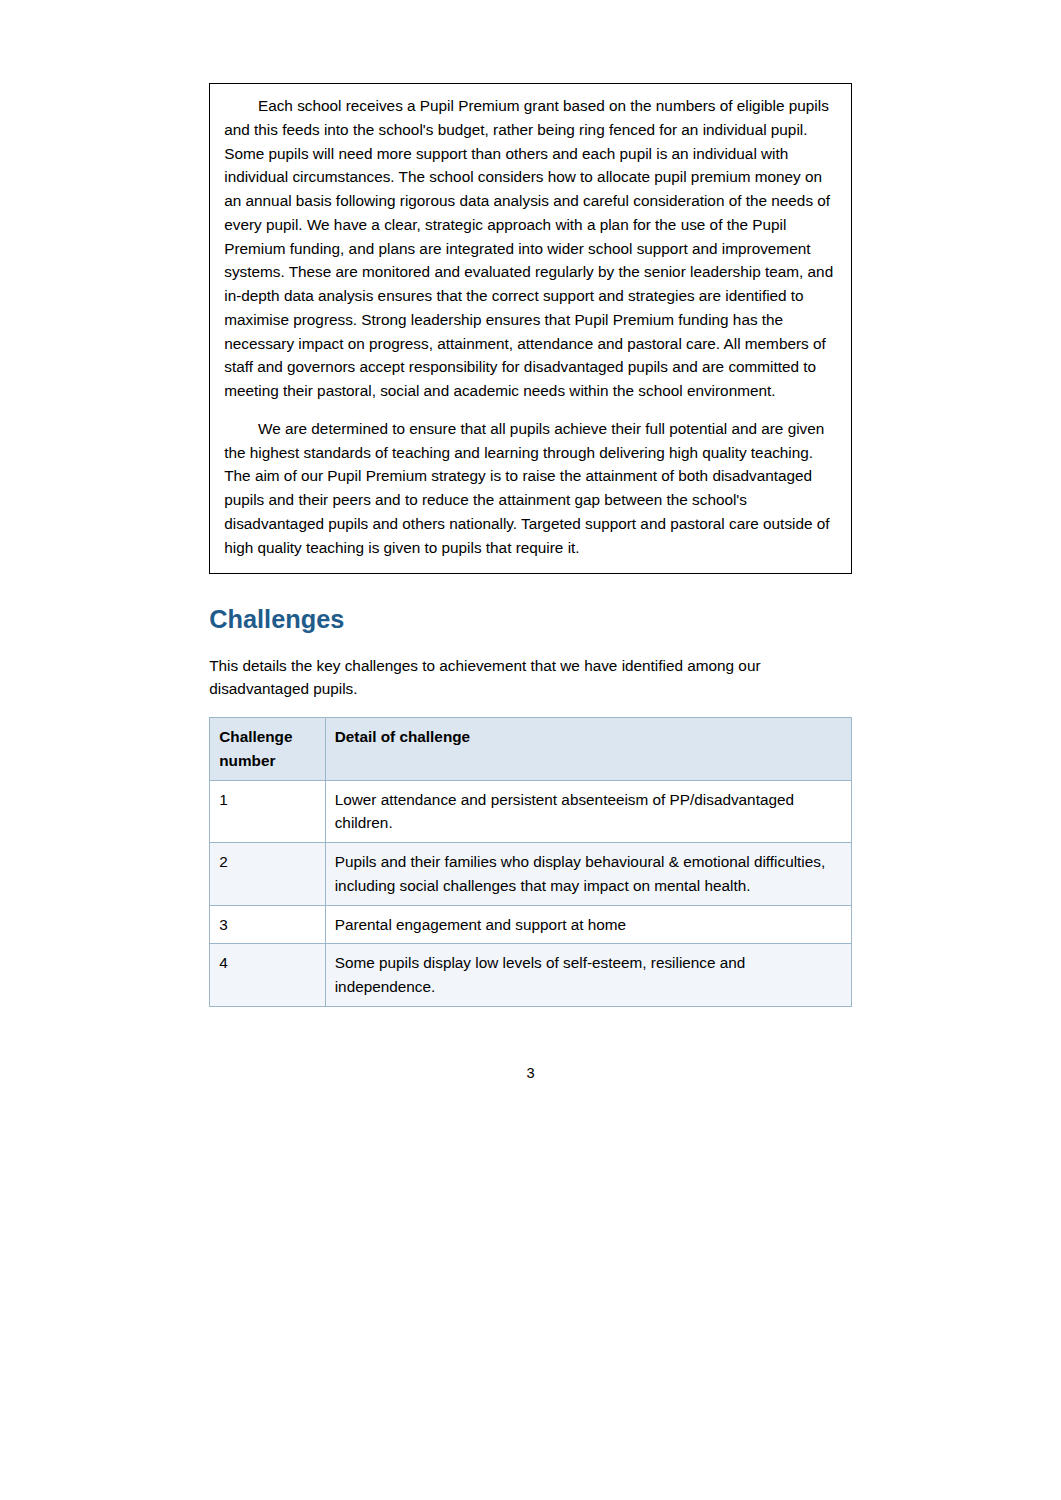Each school receives a Pupil Premium grant based on the numbers of eligible pupils and this feeds into the school's budget, rather being ring fenced for an individual pupil. Some pupils will need more support than others and each pupil is an individual with individual circumstances. The school considers how to allocate pupil premium money on an annual basis following rigorous data analysis and careful consideration of the needs of every pupil. We have a clear, strategic approach with a plan for the use of the Pupil Premium funding, and plans are integrated into wider school support and improvement systems. These are monitored and evaluated regularly by the senior leadership team, and in-depth data analysis ensures that the correct support and strategies are identified to maximise progress. Strong leadership ensures that Pupil Premium funding has the necessary impact on progress, attainment, attendance and pastoral care. All members of staff and governors accept responsibility for disadvantaged pupils and are committed to meeting their pastoral, social and academic needs within the school environment.
We are determined to ensure that all pupils achieve their full potential and are given the highest standards of teaching and learning through delivering high quality teaching. The aim of our Pupil Premium strategy is to raise the attainment of both disadvantaged pupils and their peers and to reduce the attainment gap between the school's disadvantaged pupils and others nationally. Targeted support and pastoral care outside of high quality teaching is given to pupils that require it.
Challenges
This details the key challenges to achievement that we have identified among our disadvantaged pupils.
| Challenge number | Detail of challenge |
| --- | --- |
| 1 | Lower attendance and persistent absenteeism of PP/disadvantaged children. |
| 2 | Pupils and their families who display behavioural & emotional difficulties, including social challenges that may impact on mental health. |
| 3 | Parental engagement and support at home |
| 4 | Some pupils display low levels of self-esteem, resilience and independence. |
3